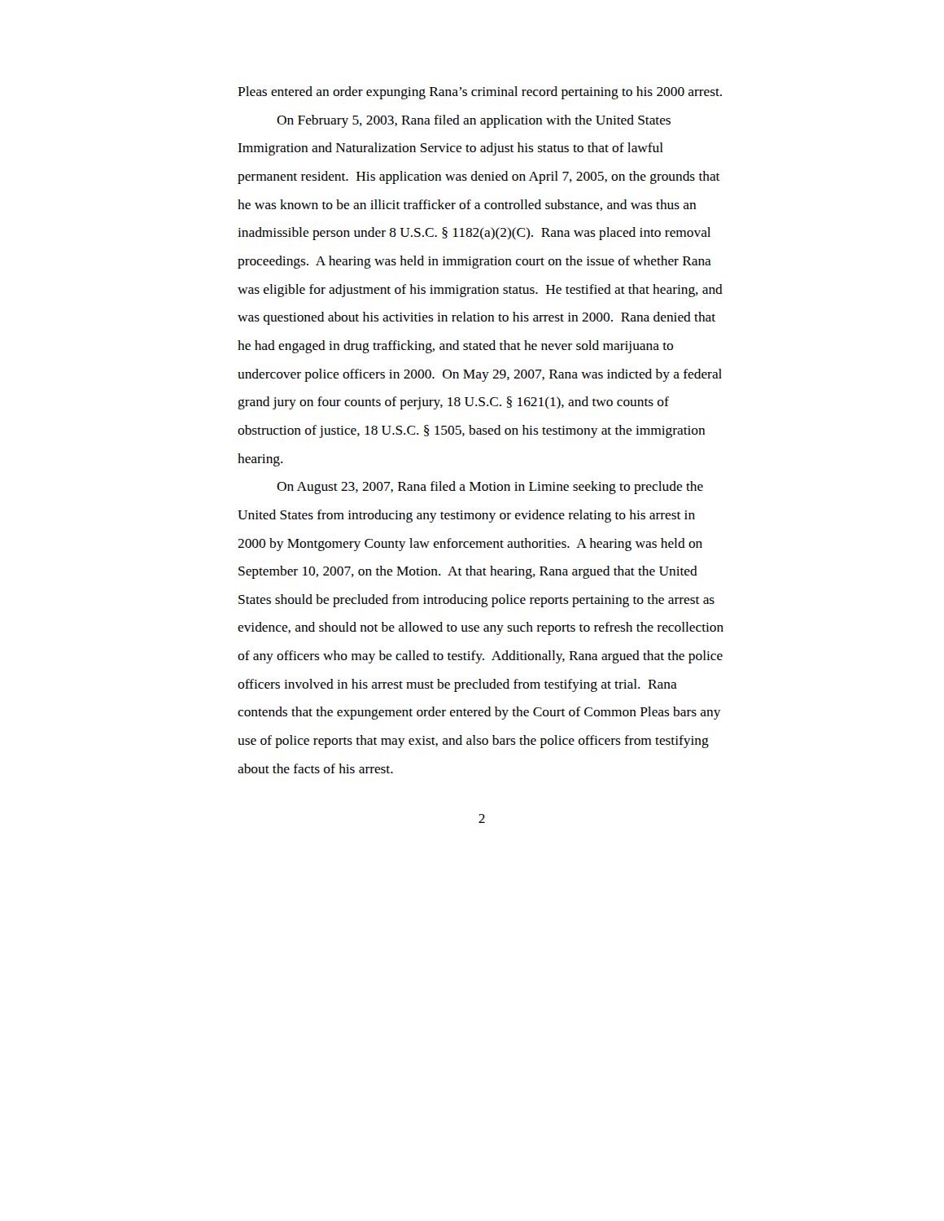Pleas entered an order expunging Rana’s criminal record pertaining to his 2000 arrest.
On February 5, 2003, Rana filed an application with the United States Immigration and Naturalization Service to adjust his status to that of lawful permanent resident. His application was denied on April 7, 2005, on the grounds that he was known to be an illicit trafficker of a controlled substance, and was thus an inadmissible person under 8 U.S.C. § 1182(a)(2)(C). Rana was placed into removal proceedings. A hearing was held in immigration court on the issue of whether Rana was eligible for adjustment of his immigration status. He testified at that hearing, and was questioned about his activities in relation to his arrest in 2000. Rana denied that he had engaged in drug trafficking, and stated that he never sold marijuana to undercover police officers in 2000. On May 29, 2007, Rana was indicted by a federal grand jury on four counts of perjury, 18 U.S.C. § 1621(1), and two counts of obstruction of justice, 18 U.S.C. § 1505, based on his testimony at the immigration hearing.
On August 23, 2007, Rana filed a Motion in Limine seeking to preclude the United States from introducing any testimony or evidence relating to his arrest in 2000 by Montgomery County law enforcement authorities. A hearing was held on September 10, 2007, on the Motion. At that hearing, Rana argued that the United States should be precluded from introducing police reports pertaining to the arrest as evidence, and should not be allowed to use any such reports to refresh the recollection of any officers who may be called to testify. Additionally, Rana argued that the police officers involved in his arrest must be precluded from testifying at trial. Rana contends that the expungement order entered by the Court of Common Pleas bars any use of police reports that may exist, and also bars the police officers from testifying about the facts of his arrest.
2